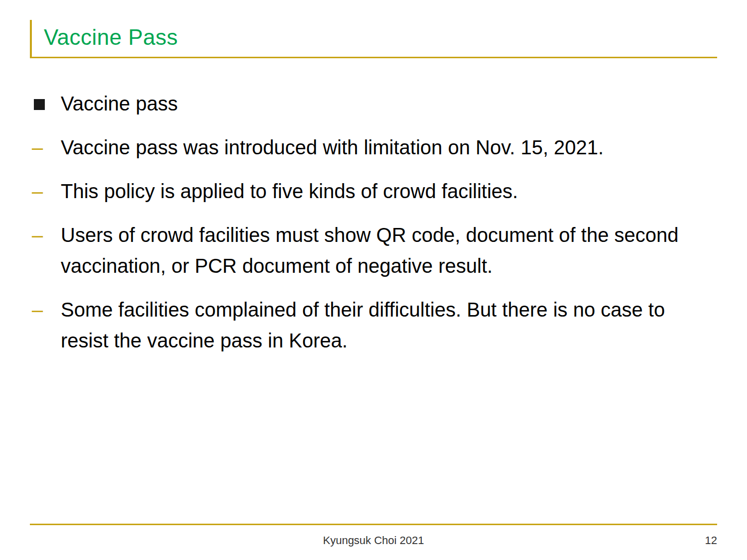Vaccine Pass
Vaccine pass
Vaccine pass was introduced with limitation on Nov. 15, 2021.
This policy is applied to five kinds of crowd facilities.
Users of crowd facilities must show QR code, document of the second vaccination, or PCR document of negative result.
Some facilities complained of their difficulties. But there is no case to resist the vaccine pass in Korea.
Kyungsuk Choi 2021 12